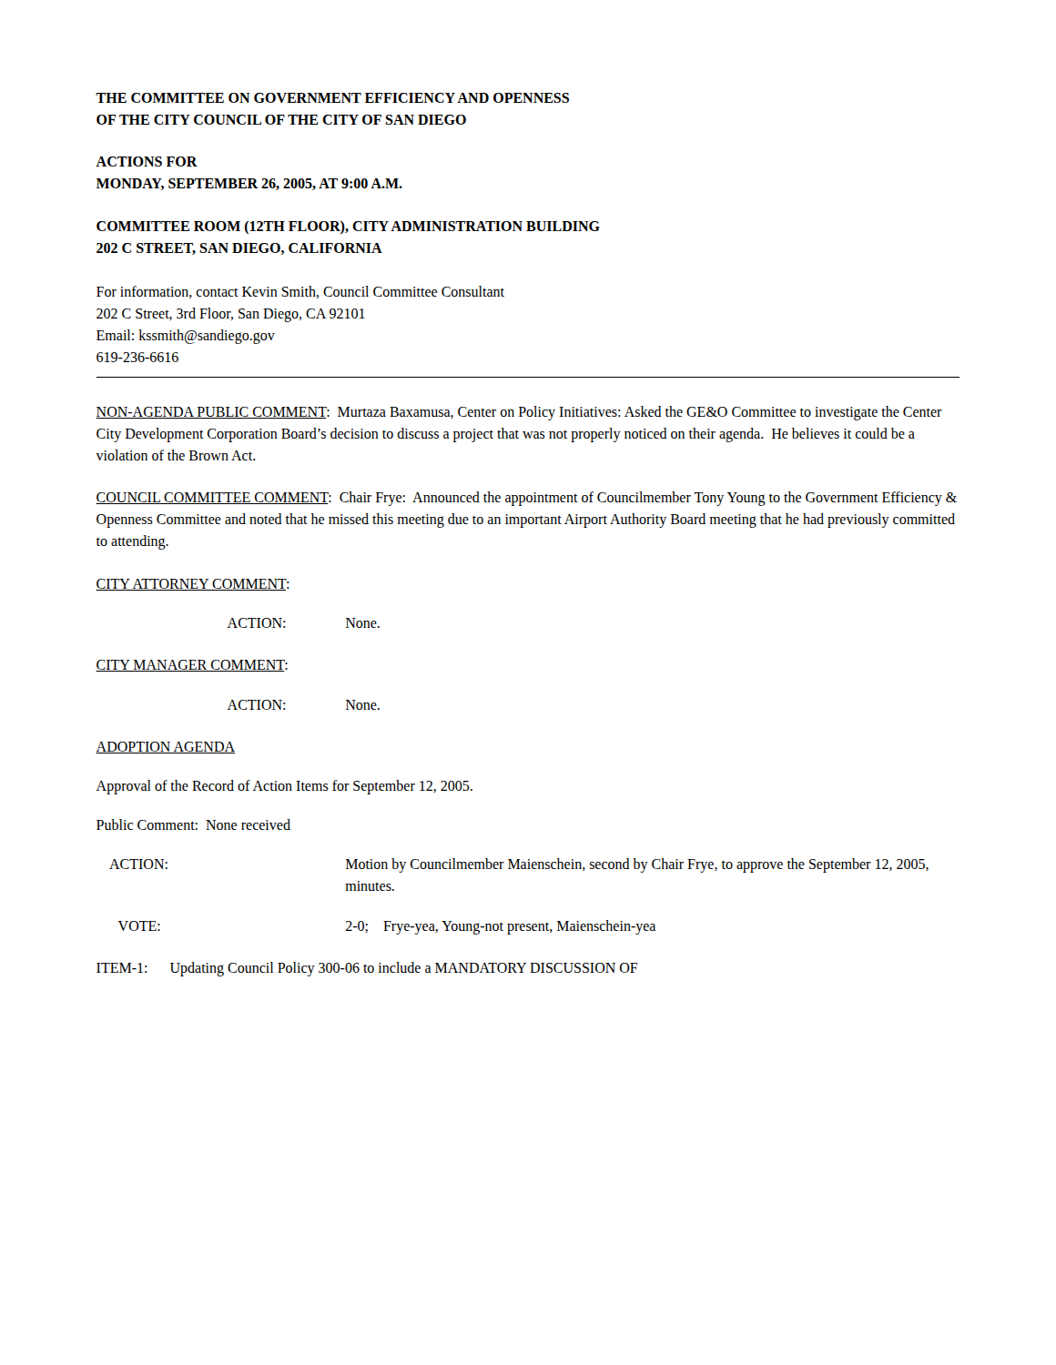THE COMMITTEE ON GOVERNMENT EFFICIENCY AND OPENNESS
OF THE CITY COUNCIL OF THE CITY OF SAN DIEGO
ACTIONS FOR
MONDAY, SEPTEMBER 26, 2005, AT 9:00 A.M.
COMMITTEE ROOM (12TH FLOOR), CITY ADMINISTRATION BUILDING
202 C STREET, SAN DIEGO, CALIFORNIA
For information, contact Kevin Smith, Council Committee Consultant
202 C Street, 3rd Floor, San Diego, CA 92101
Email: kssmith@sandiego.gov
619-236-6616
NON-AGENDA PUBLIC COMMENT: Murtaza Baxamusa, Center on Policy Initiatives: Asked the GE&O Committee to investigate the Center City Development Corporation Board’s decision to discuss a project that was not properly noticed on their agenda. He believes it could be a violation of the Brown Act.
COUNCIL COMMITTEE COMMENT: Chair Frye: Announced the appointment of Councilmember Tony Young to the Government Efficiency & Openness Committee and noted that he missed this meeting due to an important Airport Authority Board meeting that he had previously committed to attending.
CITY ATTORNEY COMMENT:
ACTION: None.
CITY MANAGER COMMENT:
ACTION: None.
ADOPTION AGENDA
Approval of the Record of Action Items for September 12, 2005.
Public Comment: None received
ACTION: Motion by Councilmember Maienschein, second by Chair Frye, to approve the September 12, 2005, minutes.
VOTE: 2-0; Frye-yea, Young-not present, Maienschein-yea
ITEM-1: Updating Council Policy 300-06 to include a MANDATORY DISCUSSION OF